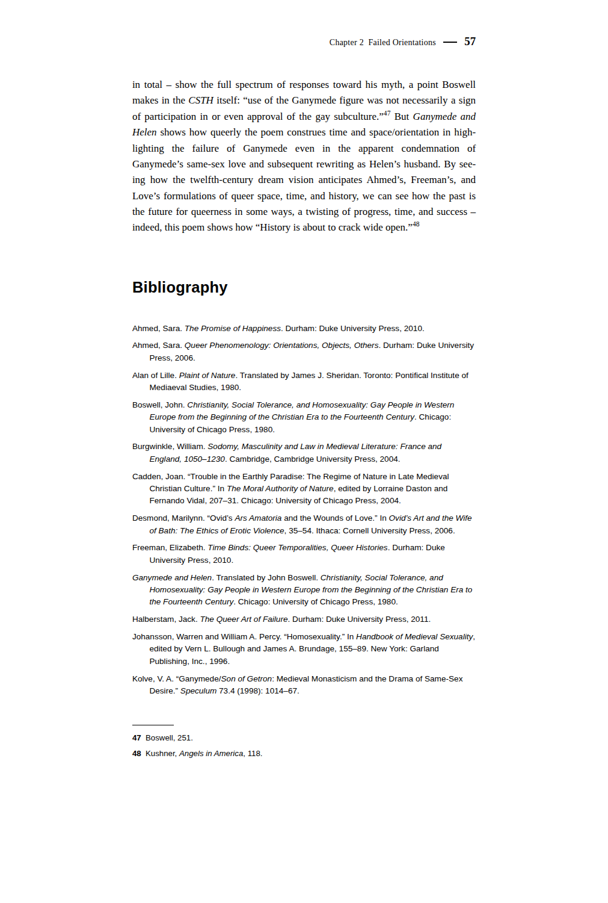Chapter 2 Failed Orientations 57
in total – show the full spectrum of responses toward his myth, a point Boswell makes in the CSTH itself: “use of the Ganymede figure was not necessarily a sign of participation in or even approval of the gay subculture.”47 But Ganymede and Helen shows how queerly the poem construes time and space/orientation in highlighting the failure of Ganymede even in the apparent condemnation of Ganymede’s same-sex love and subsequent rewriting as Helen’s husband. By seeing how the twelfth-century dream vision anticipates Ahmed’s, Freeman’s, and Love’s formulations of queer space, time, and history, we can see how the past is the future for queerness in some ways, a twisting of progress, time, and success – indeed, this poem shows how “History is about to crack wide open.”48
Bibliography
Ahmed, Sara. The Promise of Happiness. Durham: Duke University Press, 2010.
Ahmed, Sara. Queer Phenomenology: Orientations, Objects, Others. Durham: Duke University Press, 2006.
Alan of Lille. Plaint of Nature. Translated by James J. Sheridan. Toronto: Pontifical Institute of Mediaeval Studies, 1980.
Boswell, John. Christianity, Social Tolerance, and Homosexuality: Gay People in Western Europe from the Beginning of the Christian Era to the Fourteenth Century. Chicago: University of Chicago Press, 1980.
Burgwinkle, William. Sodomy, Masculinity and Law in Medieval Literature: France and England, 1050–1230. Cambridge, Cambridge University Press, 2004.
Cadden, Joan. “Trouble in the Earthly Paradise: The Regime of Nature in Late Medieval Christian Culture.” In The Moral Authority of Nature, edited by Lorraine Daston and Fernando Vidal, 207–31. Chicago: University of Chicago Press, 2004.
Desmond, Marilynn. “Ovid’s Ars Amatoria and the Wounds of Love.” In Ovid’s Art and the Wife of Bath: The Ethics of Erotic Violence, 35–54. Ithaca: Cornell University Press, 2006.
Freeman, Elizabeth. Time Binds: Queer Temporalities, Queer Histories. Durham: Duke University Press, 2010.
Ganymede and Helen. Translated by John Boswell. Christianity, Social Tolerance, and Homosexuality: Gay People in Western Europe from the Beginning of the Christian Era to the Fourteenth Century. Chicago: University of Chicago Press, 1980.
Halberstam, Jack. The Queer Art of Failure. Durham: Duke University Press, 2011.
Johansson, Warren and William A. Percy. “Homosexuality.” In Handbook of Medieval Sexuality, edited by Vern L. Bullough and James A. Brundage, 155–89. New York: Garland Publishing, Inc., 1996.
Kolve, V. A. “Ganymede/Son of Getron: Medieval Monasticism and the Drama of Same-Sex Desire.” Speculum 73.4 (1998): 1014–67.
47 Boswell, 251.
48 Kushner, Angels in America, 118.